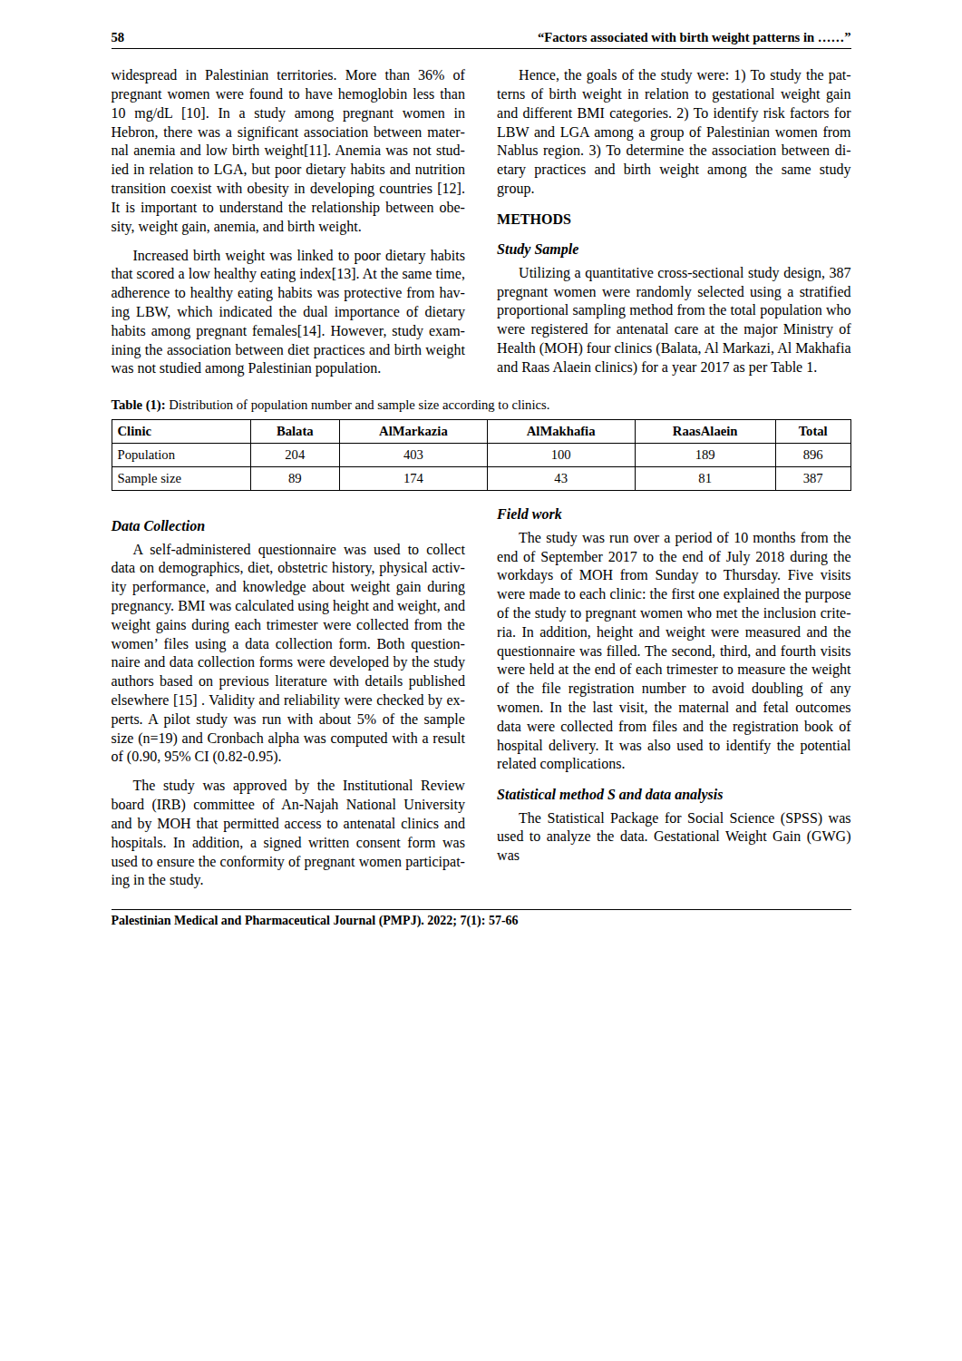58 “Factors associated with birth weight patterns in ……”
widespread in Palestinian territories. More than 36% of pregnant women were found to have hemoglobin less than 10 mg/dL [10]. In a study among pregnant women in Hebron, there was a significant association between maternal anemia and low birth weight[11]. Anemia was not studied in relation to LGA, but poor dietary habits and nutrition transition coexist with obesity in developing countries [12]. It is important to understand the relationship between obesity, weight gain, anemia, and birth weight.
Increased birth weight was linked to poor dietary habits that scored a low healthy eating index[13]. At the same time, adherence to healthy eating habits was protective from having LBW, which indicated the dual importance of dietary habits among pregnant females[14]. However, study examining the association between diet practices and birth weight was not studied among Palestinian population.
Hence, the goals of the study were: 1) To study the patterns of birth weight in relation to gestational weight gain and different BMI categories. 2) To identify risk factors for LBW and LGA among a group of Palestinian women from Nablus region. 3) To determine the association between dietary practices and birth weight among the same study group.
Methods
Study Sample
Utilizing a quantitative cross-sectional study design, 387 pregnant women were randomly selected using a stratified proportional sampling method from the total population who were registered for antenatal care at the major Ministry of Health (MOH) four clinics (Balata, Al Markazi, Al Makhafia and Raas Alaein clinics) for a year 2017 as per Table 1.
Table (1): Distribution of population number and sample size according to clinics.
| Clinic | Balata | AlMarkazia | AlMakhafia | RaasAlaein | Total |
| --- | --- | --- | --- | --- | --- |
| Population | 204 | 403 | 100 | 189 | 896 |
| Sample size | 89 | 174 | 43 | 81 | 387 |
Data Collection
A self-administered questionnaire was used to collect data on demographics, diet, obstetric history, physical activity performance, and knowledge about weight gain during pregnancy. BMI was calculated using height and weight, and weight gains during each trimester were collected from the women’ files using a data collection form. Both questionnaire and data collection forms were developed by the study authors based on previous literature with details published elsewhere [15] . Validity and reliability were checked by experts. A pilot study was run with about 5% of the sample size (n=19) and Cronbach alpha was computed with a result of (0.90, 95% CI (0.82-0.95).
The study was approved by the Institutional Review board (IRB) committee of An-Najah National University and by MOH that permitted access to antenatal clinics and hospitals. In addition, a signed written consent form was used to ensure the conformity of pregnant women participating in the study.
Field work
The study was run over a period of 10 months from the end of September 2017 to the end of July 2018 during the workdays of MOH from Sunday to Thursday. Five visits were made to each clinic: the first one explained the purpose of the study to pregnant women who met the inclusion criteria. In addition, height and weight were measured and the questionnaire was filled. The second, third, and fourth visits were held at the end of each trimester to measure the weight of the file registration number to avoid doubling of any women. In the last visit, the maternal and fetal outcomes data were collected from files and the registration book of hospital delivery. It was also used to identify the potential related complications.
Statistical method S and data analysis
The Statistical Package for Social Science (SPSS) was used to analyze the data. Gestational Weight Gain (GWG) was
Palestinian Medical and Pharmaceutical Journal (PMPJ). 2022; 7(1): 57-66